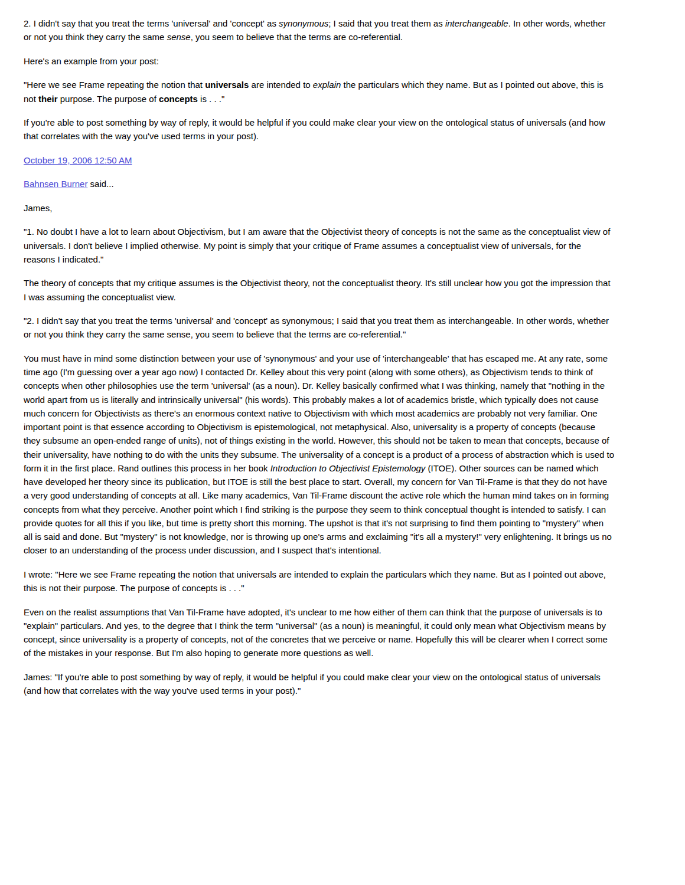2. I didn't say that you treat the terms 'universal' and 'concept' as synonymous; I said that you treat them as interchangeable. In other words, whether or not you think they carry the same sense, you seem to believe that the terms are co-referential.
Here's an example from your post:
"Here we see Frame repeating the notion that universals are intended to explain the particulars which they name. But as I pointed out above, this is not their purpose. The purpose of concepts is . . ."
If you're able to post something by way of reply, it would be helpful if you could make clear your view on the ontological status of universals (and how that correlates with the way you've used terms in your post).
October 19, 2006 12:50 AM
Bahnsen Burner said...
James,
"1. No doubt I have a lot to learn about Objectivism, but I am aware that the Objectivist theory of concepts is not the same as the conceptualist view of universals. I don't believe I implied otherwise. My point is simply that your critique of Frame assumes a conceptualist view of universals, for the reasons I indicated."
The theory of concepts that my critique assumes is the Objectivist theory, not the conceptualist theory. It's still unclear how you got the impression that I was assuming the conceptualist view.
"2. I didn't say that you treat the terms 'universal' and 'concept' as synonymous; I said that you treat them as interchangeable. In other words, whether or not you think they carry the same sense, you seem to believe that the terms are co-referential."
You must have in mind some distinction between your use of 'synonymous' and your use of 'interchangeable' that has escaped me. At any rate, some time ago (I'm guessing over a year ago now) I contacted Dr. Kelley about this very point (along with some others), as Objectivism tends to think of concepts when other philosophies use the term 'universal' (as a noun). Dr. Kelley basically confirmed what I was thinking, namely that "nothing in the world apart from us is literally and intrinsically universal" (his words). This probably makes a lot of academics bristle, which typically does not cause much concern for Objectivists as there's an enormous context native to Objectivism with which most academics are probably not very familiar. One important point is that essence according to Objectivism is epistemological, not metaphysical. Also, universality is a property of concepts (because they subsume an open-ended range of units), not of things existing in the world. However, this should not be taken to mean that concepts, because of their universality, have nothing to do with the units they subsume. The universality of a concept is a product of a process of abstraction which is used to form it in the first place. Rand outlines this process in her book Introduction to Objectivist Epistemology (ITOE). Other sources can be named which have developed her theory since its publication, but ITOE is still the best place to start. Overall, my concern for Van Til-Frame is that they do not have a very good understanding of concepts at all. Like many academics, Van Til-Frame discount the active role which the human mind takes on in forming concepts from what they perceive. Another point which I find striking is the purpose they seem to think conceptual thought is intended to satisfy. I can provide quotes for all this if you like, but time is pretty short this morning. The upshot is that it's not surprising to find them pointing to "mystery" when all is said and done. But "mystery" is not knowledge, nor is throwing up one's arms and exclaiming "it's all a mystery!" very enlightening. It brings us no closer to an understanding of the process under discussion, and I suspect that's intentional.
I wrote: "Here we see Frame repeating the notion that universals are intended to explain the particulars which they name. But as I pointed out above, this is not their purpose. The purpose of concepts is . . ."
Even on the realist assumptions that Van Til-Frame have adopted, it's unclear to me how either of them can think that the purpose of universals is to "explain" particulars. And yes, to the degree that I think the term "universal" (as a noun) is meaningful, it could only mean what Objectivism means by concept, since universality is a property of concepts, not of the concretes that we perceive or name. Hopefully this will be clearer when I correct some of the mistakes in your response. But I'm also hoping to generate more questions as well.
James: "If you're able to post something by way of reply, it would be helpful if you could make clear your view on the ontological status of universals (and how that correlates with the way you've used terms in your post)."